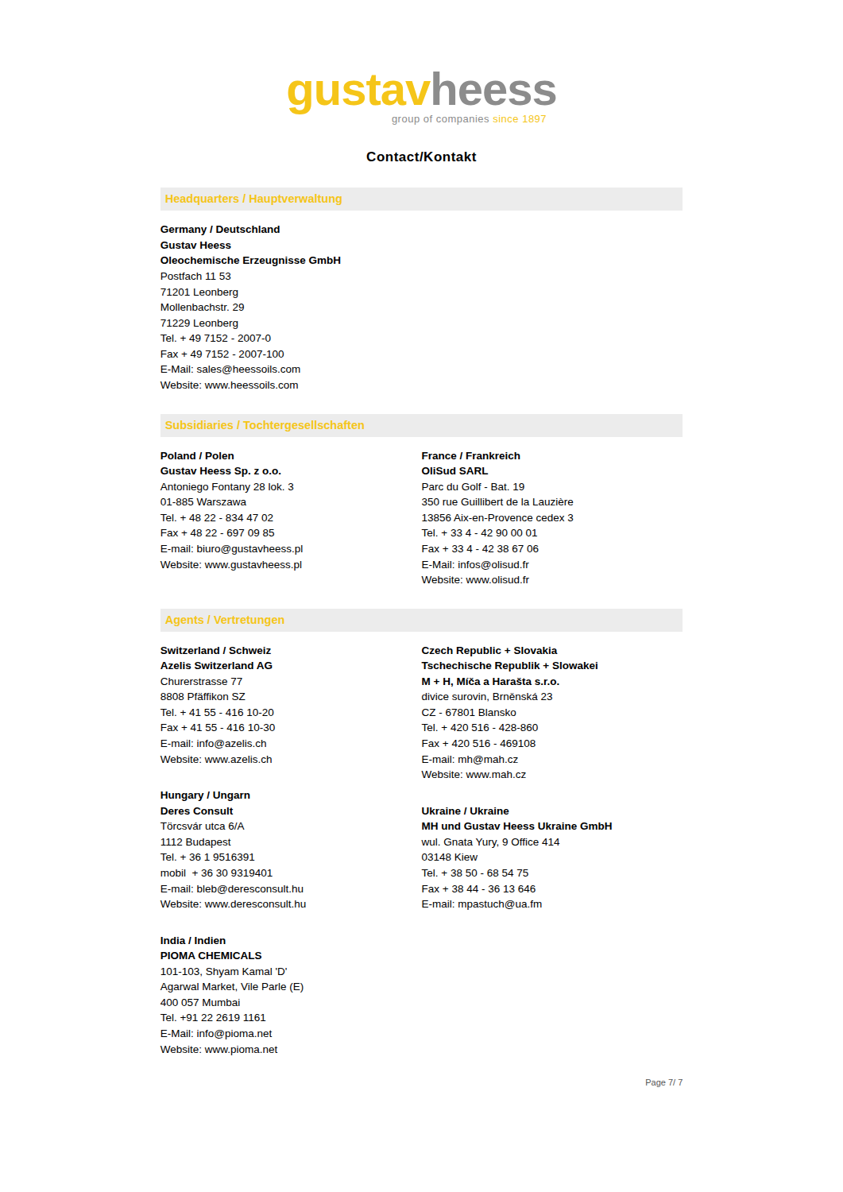gustav heess
group of companies since 1897
Contact/Kontakt
Headquarters / Hauptverwaltung
Germany / Deutschland
Gustav Heess
Oleochemische Erzeugnisse GmbH
Postfach 11 53
71201 Leonberg
Mollenbachstr. 29
71229 Leonberg
Tel. + 49 7152 - 2007-0
Fax + 49 7152 - 2007-100
E-Mail: sales@heessoils.com
Website: www.heessoils.com
Subsidiaries / Tochtergesellschaften
Poland / Polen
Gustav Heess Sp. z o.o.
Antoniego Fontany 28 lok. 3
01-885 Warszawa
Tel. + 48 22 - 834 47 02
Fax + 48 22 - 697 09 85
E-mail: biuro@gustavheess.pl
Website: www.gustavheess.pl
France / Frankreich
OliSud SARL
Parc du Golf - Bat. 19
350 rue Guillibert de la Lauzière
13856 Aix-en-Provence cedex 3
Tel. + 33 4 - 42 90 00 01
Fax + 33 4 - 42 38 67 06
E-Mail: infos@olisud.fr
Website: www.olisud.fr
Agents / Vertretungen
Switzerland / Schweiz
Azelis Switzerland AG
Churerstrasse 77
8808 Pfäffikon SZ
Tel. + 41 55 - 416 10-20
Fax + 41 55 - 416 10-30
E-mail: info@azelis.ch
Website: www.azelis.ch
Hungary / Ungarn
Deres Consult
Törcsvár utca 6/A
1112 Budapest
Tel. + 36 1 9516391
mobil + 36 30 9319401
E-mail: bleb@deresconsult.hu
Website: www.deresconsult.hu
India / Indien
PIOMA CHEMICALS
101-103, Shyam Kamal 'D'
Agarwal Market, Vile Parle (E)
400 057 Mumbai
Tel. +91 22 2619 1161
E-Mail: info@pioma.net
Website: www.pioma.net
Czech Republic + Slovakia
Tschechische Republik + Slowakei
M + H, Míča a Harašta s.r.o.
divice surovin, Brněnská 23
CZ - 67801 Blansko
Tel. + 420 516 - 428-860
Fax + 420 516 - 469108
E-mail: mh@mah.cz
Website: www.mah.cz
Ukraine / Ukraine
MH und Gustav Heess Ukraine GmbH
wul. Gnata Yury, 9 Office 414
03148 Kiew
Tel. + 38 50 - 68 54 75
Fax + 38 44 - 36 13 646
E-mail: mpastuch@ua.fm
Page 7/ 7